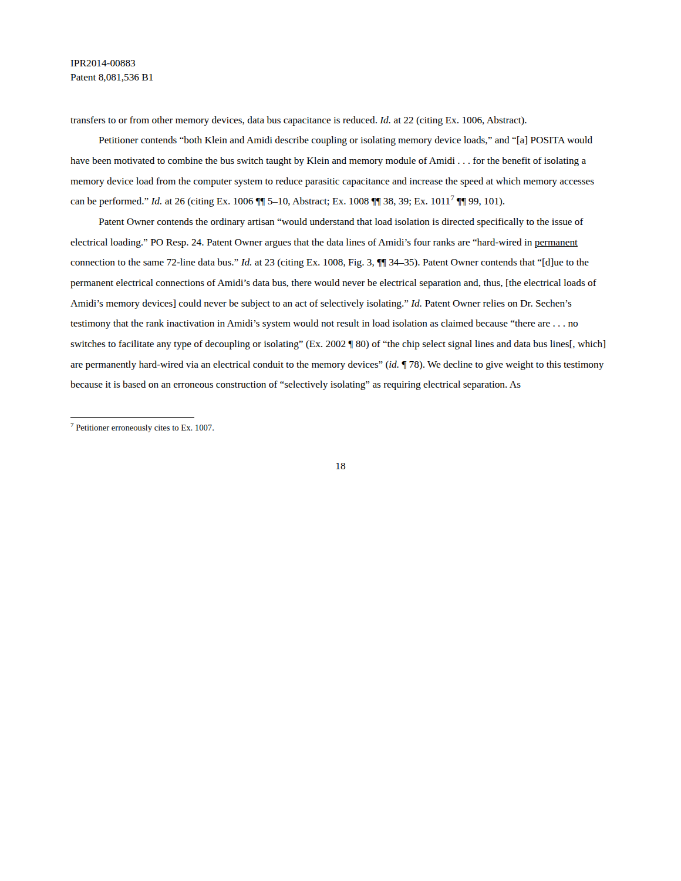IPR2014-00883
Patent 8,081,536 B1
transfers to or from other memory devices, data bus capacitance is reduced. Id. at 22 (citing Ex. 1006, Abstract).
Petitioner contends “both Klein and Amidi describe coupling or isolating memory device loads,” and “[a] POSITA would have been motivated to combine the bus switch taught by Klein and memory module of Amidi . . . for the benefit of isolating a memory device load from the computer system to reduce parasitic capacitance and increase the speed at which memory accesses can be performed.” Id. at 26 (citing Ex. 1006 ¶¶ 5–10, Abstract; Ex. 1008 ¶¶ 38, 39; Ex. 10117 ¶¶ 99, 101).
Patent Owner contends the ordinary artisan “would understand that load isolation is directed specifically to the issue of electrical loading.” PO Resp. 24. Patent Owner argues that the data lines of Amidi’s four ranks are “hard-wired in permanent connection to the same 72-line data bus.” Id. at 23 (citing Ex. 1008, Fig. 3, ¶¶ 34–35). Patent Owner contends that “[d]ue to the permanent electrical connections of Amidi’s data bus, there would never be electrical separation and, thus, [the electrical loads of Amidi’s memory devices] could never be subject to an act of selectively isolating.” Id. Patent Owner relies on Dr. Sechen’s testimony that the rank inactivation in Amidi’s system would not result in load isolation as claimed because “there are . . . no switches to facilitate any type of decoupling or isolating” (Ex. 2002 ¶ 80) of “the chip select signal lines and data bus lines[, which] are permanently hard-wired via an electrical conduit to the memory devices” (id. ¶ 78). We decline to give weight to this testimony because it is based on an erroneous construction of “selectively isolating” as requiring electrical separation. As
7 Petitioner erroneously cites to Ex. 1007.
18